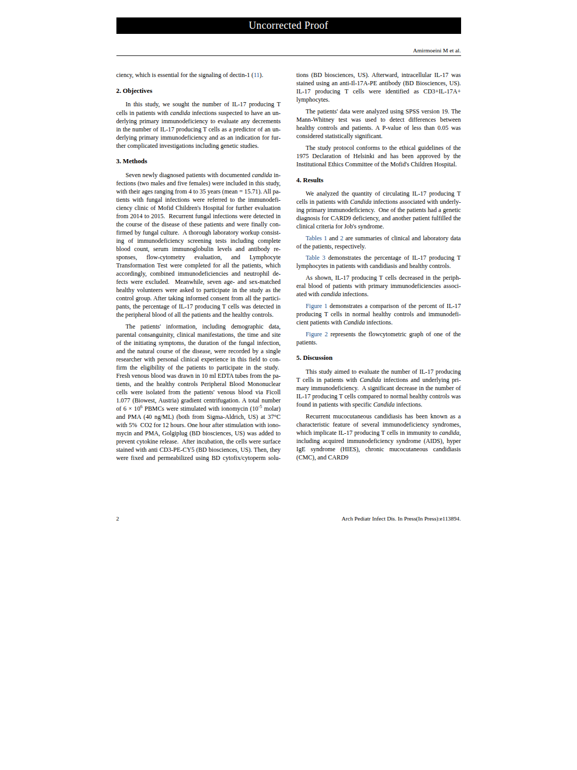Uncorrected Proof
Amirmoeini M et al.
ciency, which is essential for the signaling of dectin-1 (11).
2. Objectives
In this study, we sought the number of IL-17 producing T cells in patients with candida infections suspected to have an underlying primary immunodeficiency to evaluate any decrements in the number of IL-17 producing T cells as a predictor of an underlying primary immunodeficiency and as an indication for further complicated investigations including genetic studies.
3. Methods
Seven newly diagnosed patients with documented candida infections (two males and five females) were included in this study, with their ages ranging from 4 to 35 years (mean = 15.71). All patients with fungal infections were referred to the immunodeficiency clinic of Mofid Children's Hospital for further evaluation from 2014 to 2015. Recurrent fungal infections were detected in the course of the disease of these patients and were finally confirmed by fungal culture. A thorough laboratory workup consisting of immunodeficiency screening tests including complete blood count, serum immunoglobulin levels and antibody responses, flow-cytometry evaluation, and Lymphocyte Transformation Test were completed for all the patients, which accordingly, combined immunodeficiencies and neutrophil defects were excluded. Meanwhile, seven age- and sex-matched healthy volunteers were asked to participate in the study as the control group. After taking informed consent from all the participants, the percentage of IL-17 producing T cells was detected in the peripheral blood of all the patients and the healthy controls.
The patients' information, including demographic data, parental consanguinity, clinical manifestations, the time and site of the initiating symptoms, the duration of the fungal infection, and the natural course of the disease, were recorded by a single researcher with personal clinical experience in this field to confirm the eligibility of the patients to participate in the study. Fresh venous blood was drawn in 10 ml EDTA tubes from the patients, and the healthy controls Peripheral Blood Mononuclear cells were isolated from the patients' venous blood via Ficoll 1.077 (Biowest, Austria) gradient centrifugation. A total number of 6 × 106 PBMCs were stimulated with ionomycin (10-5 molar) and PMA (40 ng/ML) (both from Sigma-Aldrich, US) at 37°C with 5% CO2 for 12 hours. One hour after stimulation with ionomycin and PMA, Golgiplug (BD biosciences, US) was added to prevent cytokine release. After incubation, the cells were surface stained with anti CD3-PE-CY5 (BD biosciences, US). Then, they were fixed and permeabilized using BD cytofix/cytoperm solutions (BD biosciences, US). Afterward, intracellular IL-17 was stained using an anti-Il-17A-PE antibody (BD Biosciences, US). IL-17 producing T cells were identified as CD3+IL-17A+ lymphocytes.
The patients' data were analyzed using SPSS version 19. The Mann-Whitney test was used to detect differences between healthy controls and patients. A P-value of less than 0.05 was considered statistically significant.
The study protocol conforms to the ethical guidelines of the 1975 Declaration of Helsinki and has been approved by the Institutional Ethics Committee of the Mofid's Children Hospital.
4. Results
We analyzed the quantity of circulating IL-17 producing T cells in patients with Candida infections associated with underlying primary immunodeficiency. One of the patients had a genetic diagnosis for CARD9 deficiency, and another patient fulfilled the clinical criteria for Job's syndrome.
Tables 1 and 2 are summaries of clinical and laboratory data of the patients, respectively.
Table 3 demonstrates the percentage of IL-17 producing T lymphocytes in patients with candidiasis and healthy controls.
As shown, IL-17 producing T cells decreased in the peripheral blood of patients with primary immunodeficiencies associated with candida infections.
Figure 1 demonstrates a comparison of the percent of IL-17 producing T cells in normal healthy controls and immunodeficient patients with Candida infections.
Figure 2 represents the flowcytometric graph of one of the patients.
5. Discussion
This study aimed to evaluate the number of IL-17 producing T cells in patients with Candida infections and underlying primary immunodeficiency. A significant decrease in the number of IL-17 producing T cells compared to normal healthy controls was found in patients with specific Candida infections.
Recurrent mucocutaneous candidiasis has been known as a characteristic feature of several immunodeficiency syndromes, which implicate IL-17 producing T cells in immunity to candida, including acquired immunodeficiency syndrome (AIDS), hyper IgE syndrome (HIES), chronic mucocutaneous candidiasis (CMC), and CARD9
2 Arch Pediatr Infect Dis. In Press(In Press):e113894.